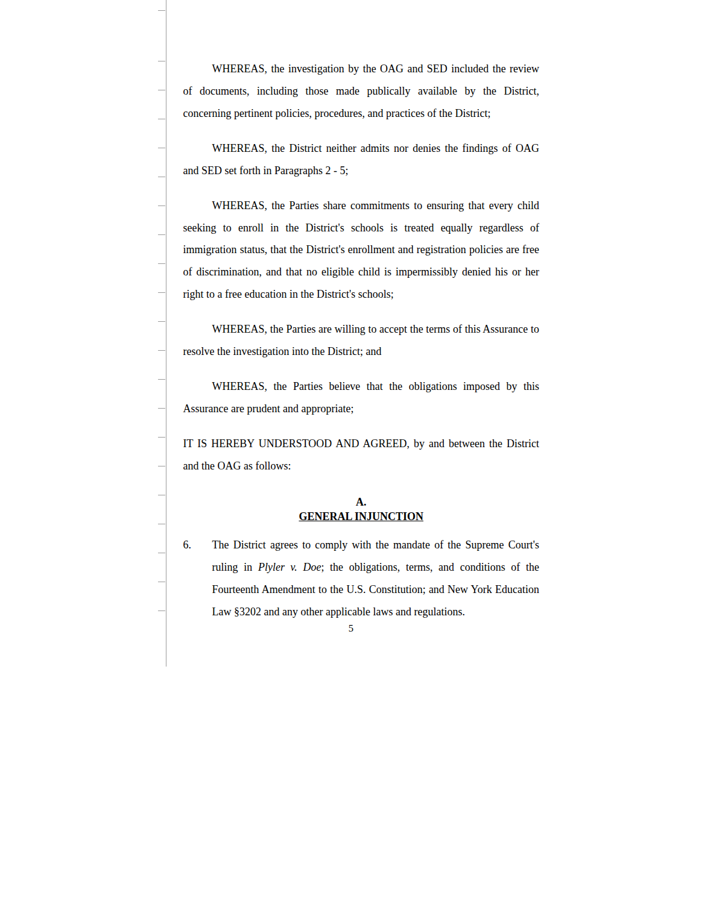WHEREAS, the investigation by the OAG and SED included the review of documents, including those made publically available by the District, concerning pertinent policies, procedures, and practices of the District;
WHEREAS, the District neither admits nor denies the findings of OAG and SED set forth in Paragraphs 2 - 5;
WHEREAS, the Parties share commitments to ensuring that every child seeking to enroll in the District's schools is treated equally regardless of immigration status, that the District's enrollment and registration policies are free of discrimination, and that no eligible child is impermissibly denied his or her right to a free education in the District's schools;
WHEREAS, the Parties are willing to accept the terms of this Assurance to resolve the investigation into the District; and
WHEREAS, the Parties believe that the obligations imposed by this Assurance are prudent and appropriate;
IT IS HEREBY UNDERSTOOD AND AGREED, by and between the District and the OAG as follows:
A.
GENERAL INJUNCTION
6. The District agrees to comply with the mandate of the Supreme Court's ruling in Plyler v. Doe; the obligations, terms, and conditions of the Fourteenth Amendment to the U.S. Constitution; and New York Education Law §3202 and any other applicable laws and regulations.
5